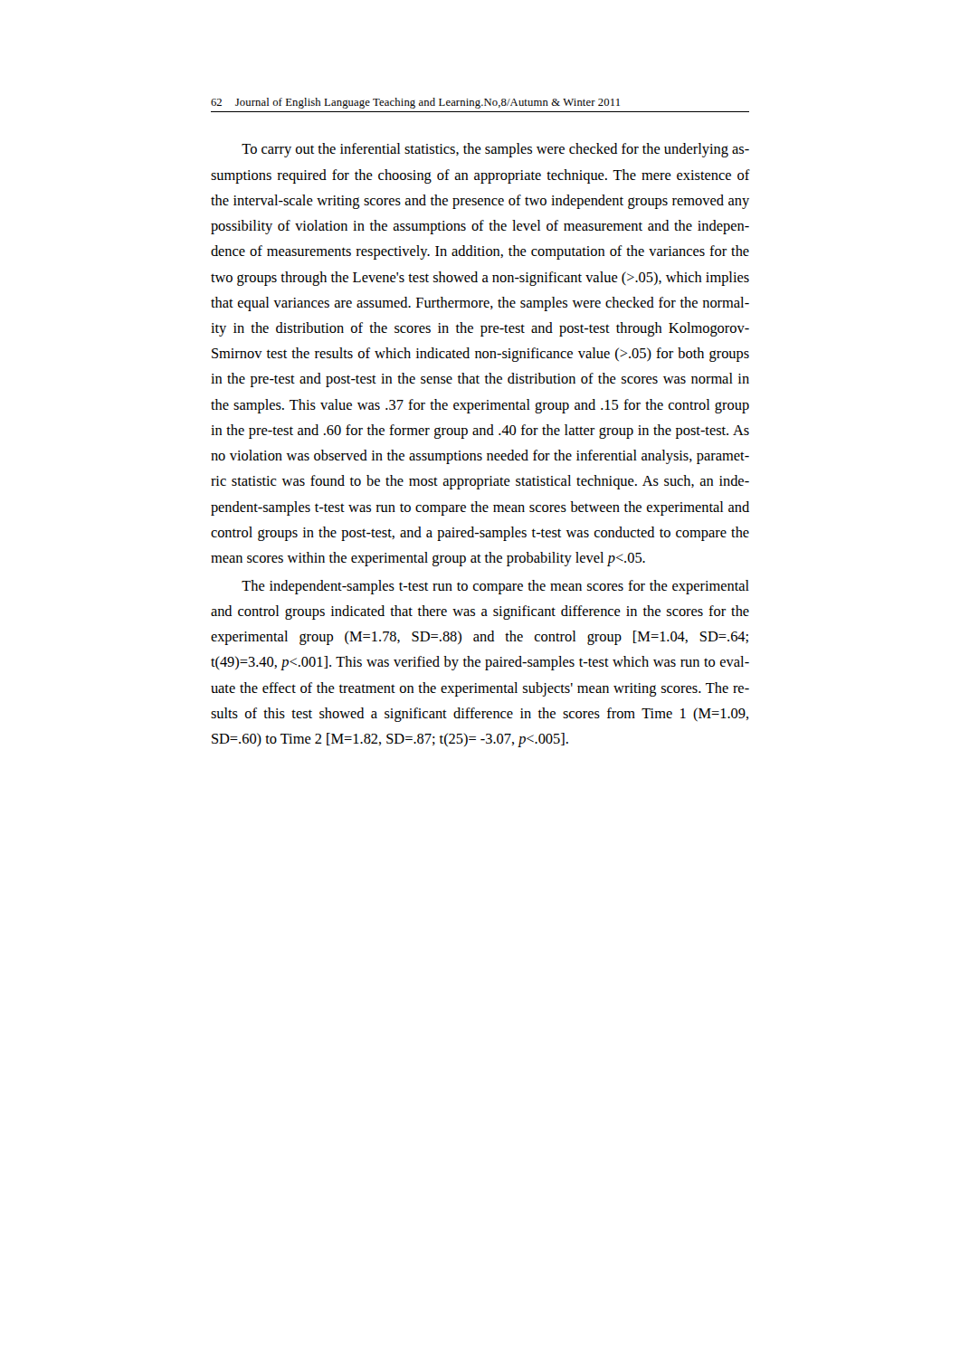62 Journal of English Language Teaching and Learning.No,8/Autumn & Winter 2011
To carry out the inferential statistics, the samples were checked for the underlying assumptions required for the choosing of an appropriate technique. The mere existence of the interval-scale writing scores and the presence of two independent groups removed any possibility of violation in the assumptions of the level of measurement and the independence of measurements respectively. In addition, the computation of the variances for the two groups through the Levene's test showed a non-significant value (>.05), which implies that equal variances are assumed. Furthermore, the samples were checked for the normality in the distribution of the scores in the pre-test and post-test through Kolmogorov-Smirnov test the results of which indicated non-significance value (>.05) for both groups in the pre-test and post-test in the sense that the distribution of the scores was normal in the samples. This value was .37 for the experimental group and .15 for the control group in the pre-test and .60 for the former group and .40 for the latter group in the post-test. As no violation was observed in the assumptions needed for the inferential analysis, parametric statistic was found to be the most appropriate statistical technique. As such, an independent-samples t-test was run to compare the mean scores between the experimental and control groups in the post-test, and a paired-samples t-test was conducted to compare the mean scores within the experimental group at the probability level p<.05.
The independent-samples t-test run to compare the mean scores for the experimental and control groups indicated that there was a significant difference in the scores for the experimental group (M=1.78, SD=.88) and the control group [M=1.04, SD=.64; t(49)=3.40, p<.001]. This was verified by the paired-samples t-test which was run to evaluate the effect of the treatment on the experimental subjects' mean writing scores. The results of this test showed a significant difference in the scores from Time 1 (M=1.09, SD=.60) to Time 2 [M=1.82, SD=.87; t(25)= -3.07, p<.005].